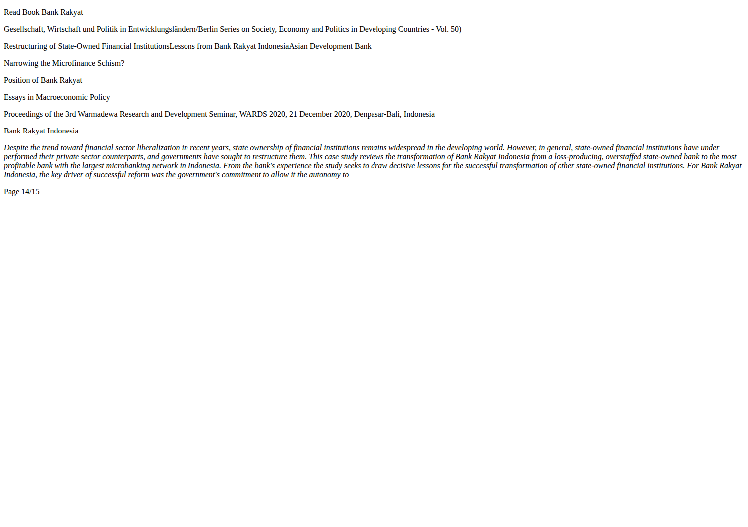Read Book Bank Rakyat
Gesellschaft, Wirtschaft und Politik in Entwicklungsländern/Berlin Series on Society, Economy and Politics in Developing Countries - Vol. 50)
Restructuring of State-Owned Financial InstitutionsLessons from Bank Rakyat IndonesiaAsian Development Bank
Narrowing the Microfinance Schism?
Position of Bank Rakyat
Essays in Macroeconomic Policy
Proceedings of the 3rd Warmadewa Research and Development Seminar, WARDS 2020, 21 December 2020, Denpasar-Bali, Indonesia
Bank Rakyat Indonesia
Despite the trend toward financial sector liberalization in recent years, state ownership of financial institutions remains widespread in the developing world. However, in general, state-owned financial institutions have under performed their private sector counterparts, and governments have sought to restructure them. This case study reviews the transformation of Bank Rakyat Indonesia from a loss-producing, overstaffed state-owned bank to the most profitable bank with the largest microbanking network in Indonesia. From the bank's experience the study seeks to draw decisive lessons for the successful transformation of other state-owned financial institutions. For Bank Rakyat Indonesia, the key driver of successful reform was the government's commitment to allow it the autonomy to
Page 14/15